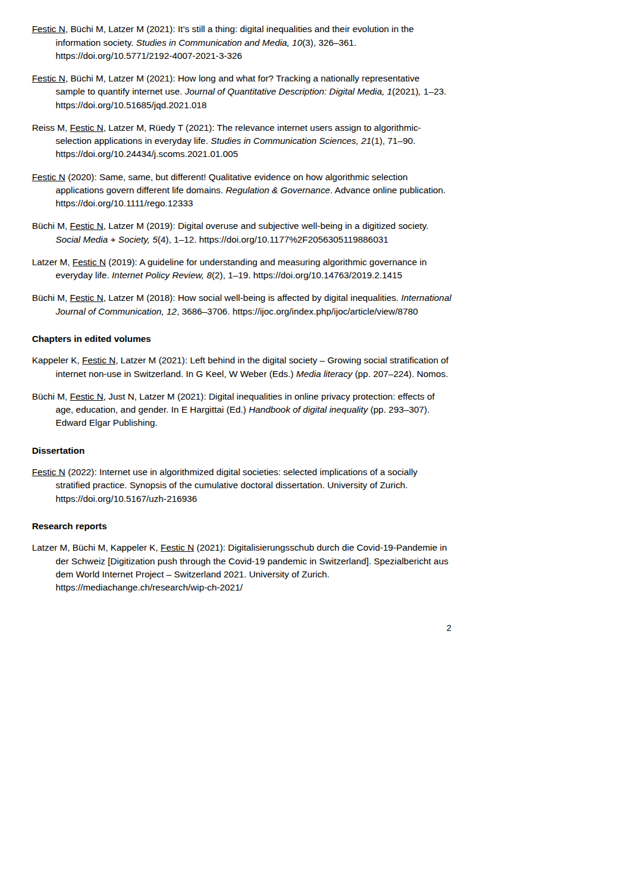Festic N, Büchi M, Latzer M (2021): It’s still a thing: digital inequalities and their evolution in the information society. Studies in Communication and Media, 10(3), 326–361. https://doi.org/10.5771/2192-4007-2021-3-326
Festic N, Büchi M, Latzer M (2021): How long and what for? Tracking a nationally representative sample to quantify internet use. Journal of Quantitative Description: Digital Media, 1(2021), 1–23. https://doi.org/10.51685/jqd.2021.018
Reiss M, Festic N, Latzer M, Rüedy T (2021): The relevance internet users assign to algorithmic-selection applications in everyday life. Studies in Communication Sciences, 21(1), 71–90. https://doi.org/10.24434/j.scoms.2021.01.005
Festic N (2020): Same, same, but different! Qualitative evidence on how algorithmic selection applications govern different life domains. Regulation & Governance. Advance online publication. https://doi.org/10.1111/rego.12333
Büchi M, Festic N, Latzer M (2019): Digital overuse and subjective well-being in a digitized society. Social Media + Society, 5(4), 1–12. https://doi.org/10.1177%2F2056305119886031
Latzer M, Festic N (2019): A guideline for understanding and measuring algorithmic governance in everyday life. Internet Policy Review, 8(2), 1–19. https://doi.org/10.14763/2019.2.1415
Büchi M, Festic N, Latzer M (2018): How social well-being is affected by digital inequalities. International Journal of Communication, 12, 3686–3706. https://ijoc.org/index.php/ijoc/article/view/8780
Chapters in edited volumes
Kappeler K, Festic N, Latzer M (2021): Left behind in the digital society – Growing social stratification of internet non-use in Switzerland. In G Keel, W Weber (Eds.) Media literacy (pp. 207–224). Nomos.
Büchi M, Festic N, Just N, Latzer M (2021): Digital inequalities in online privacy protection: effects of age, education, and gender. In E Hargittai (Ed.) Handbook of digital inequality (pp. 293–307). Edward Elgar Publishing.
Dissertation
Festic N (2022): Internet use in algorithmized digital societies: selected implications of a socially stratified practice. Synopsis of the cumulative doctoral dissertation. University of Zurich. https://doi.org/10.5167/uzh-216936
Research reports
Latzer M, Büchi M, Kappeler K, Festic N (2021): Digitalisierungsschub durch die Covid-19-Pandemie in der Schweiz [Digitization push through the Covid-19 pandemic in Switzerland]. Spezialbericht aus dem World Internet Project – Switzerland 2021. University of Zurich. https://mediachange.ch/research/wip-ch-2021/
2